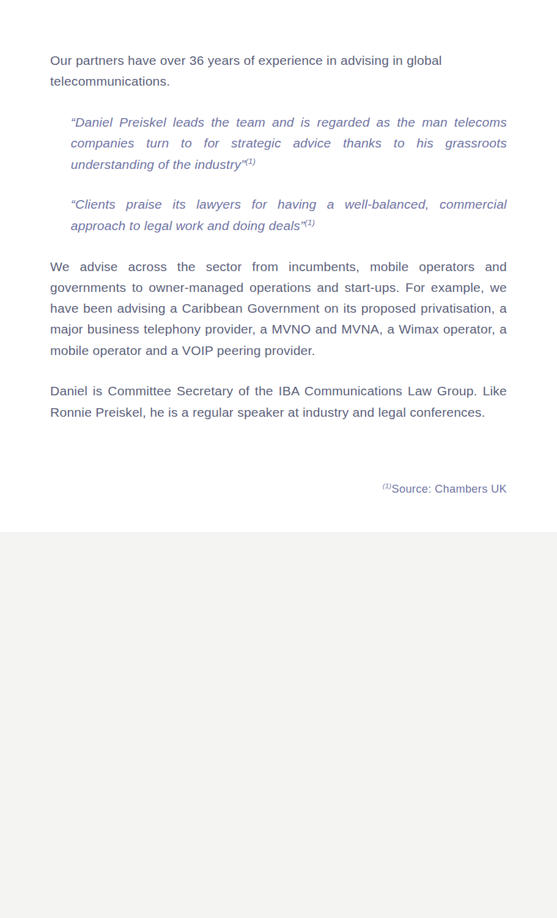Our partners have over 36 years of experience in advising in global telecommunications.
“Daniel Preiskel leads the team and is regarded as the man telecoms companies turn to for strategic advice thanks to his grassroots understanding of the industry”(1)
“Clients praise its lawyers for having a well-balanced, commercial approach to legal work and doing deals”(1)
We advise across the sector from incumbents, mobile operators and governments to owner-managed operations and start-ups. For example, we have been advising a Caribbean Government on its proposed privatisation, a major business telephony provider, a MVNO and MVNA, a Wimax operator, a mobile operator and a VOIP peering provider.
Daniel is Committee Secretary of the IBA Communications Law Group. Like Ronnie Preiskel, he is a regular speaker at industry and legal conferences.
(1)Source: Chambers UK